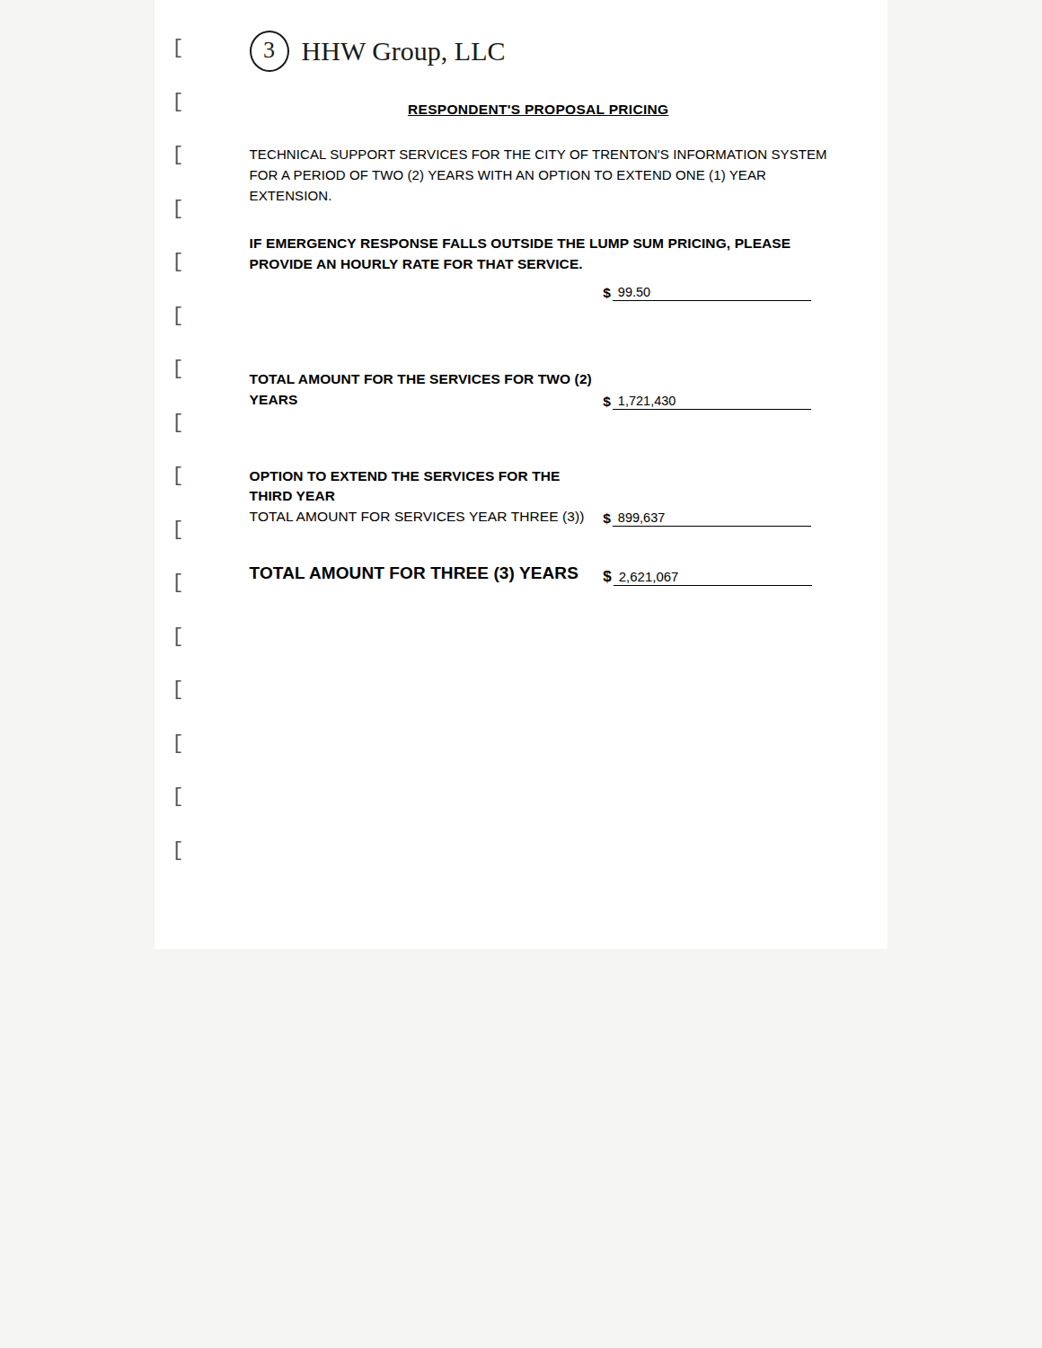[ [ [ [ [ [ [ [ [ [ [ [ [ [ [ [
3 HHW Group, LLC
RESPONDENT'S PROPOSAL PRICING
TECHNICAL SUPPORT SERVICES FOR THE CITY OF TRENTON'S INFORMATION SYSTEM FOR A PERIOD OF TWO (2) YEARS WITH AN OPTION TO EXTEND ONE (1) YEAR EXTENSION.
IF EMERGENCY RESPONSE FALLS OUTSIDE THE LUMP SUM PRICING, PLEASE PROVIDE AN HOURLY RATE FOR THAT SERVICE.
$ 99.50
TOTAL AMOUNT FOR THE SERVICES FOR TWO (2) YEARS
$ 1,721,430
OPTION TO EXTEND THE SERVICES FOR THE THIRD YEAR TOTAL AMOUNT FOR SERVICES YEAR THREE (3))
$ 899,637
TOTAL AMOUNT FOR THREE (3) YEARS
$ 2,621,067